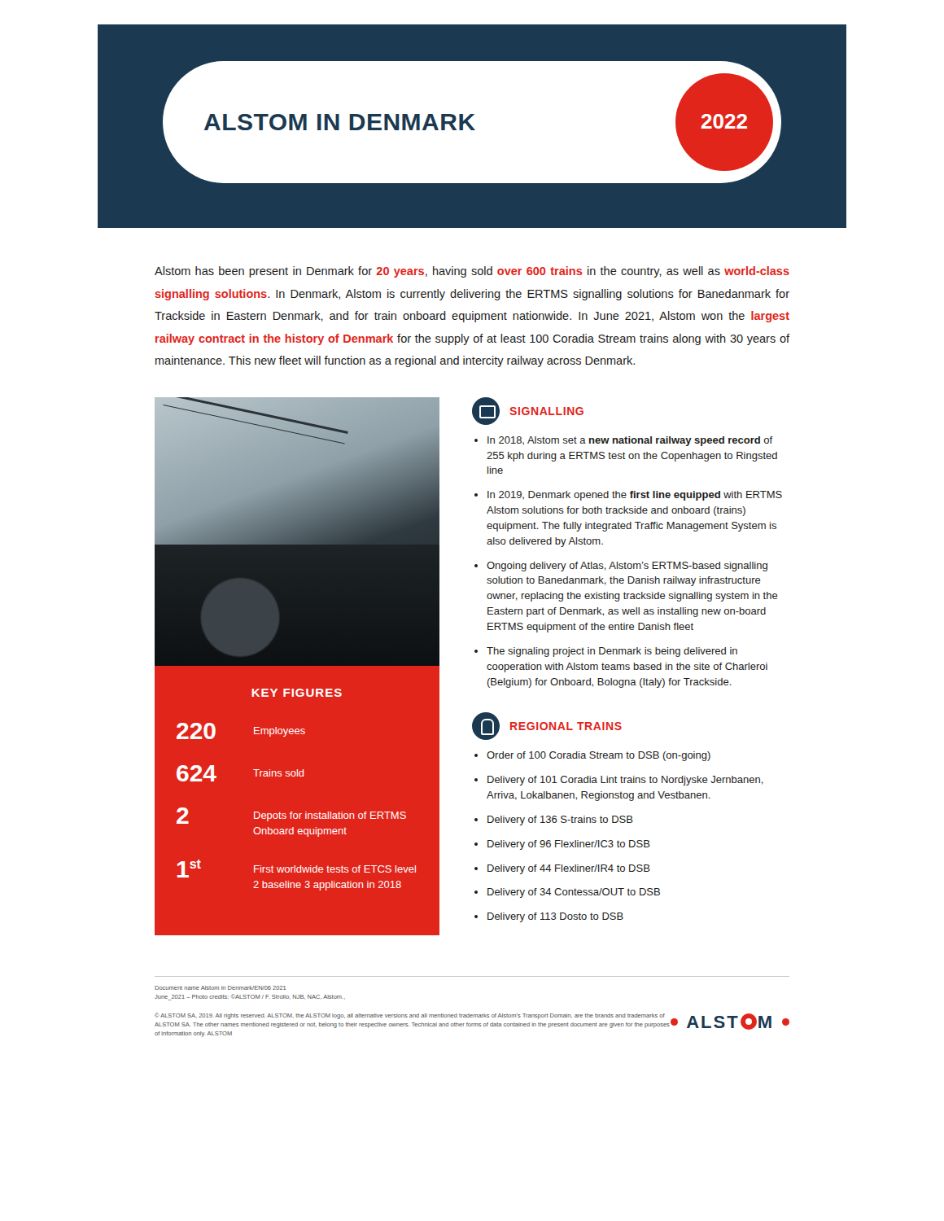ALSTOM IN DENMARK
2022
Alstom has been present in Denmark for 20 years, having sold over 600 trains in the country, as well as world-class signalling solutions. In Denmark, Alstom is currently delivering the ERTMS signalling solutions for Banedanmark for Trackside in Eastern Denmark, and for train onboard equipment nationwide. In June 2021, Alstom won the largest railway contract in the history of Denmark for the supply of at least 100 Coradia Stream trains along with 30 years of maintenance. This new fleet will function as a regional and intercity railway across Denmark.
KEY FIGURES
220
Employees
624
Trains sold
2
Depots for installation of ERTMS Onboard equipment
1st
First worldwide tests of ETCS level 2 baseline 3 application in 2018
SIGNALLING
In 2018, Alstom set a new national railway speed record of 255 kph during a ERTMS test on the Copenhagen to Ringsted line
In 2019, Denmark opened the first line equipped with ERTMS Alstom solutions for both trackside and onboard (trains) equipment. The fully integrated Traffic Management System is also delivered by Alstom.
Ongoing delivery of Atlas, Alstom’s ERTMS-based signalling solution to Banedanmark, the Danish railway infrastructure owner, replacing the existing trackside signalling system in the Eastern part of Denmark, as well as installing new on-board ERTMS equipment of the entire Danish fleet
The signaling project in Denmark is being delivered in cooperation with Alstom teams based in the site of Charleroi (Belgium) for Onboard, Bologna (Italy) for Trackside.
REGIONAL TRAINS
Order of 100 Coradia Stream to DSB (on-going)
Delivery of 101 Coradia Lint trains to Nordjyske Jernbanen, Arriva, Lokalbanen, Regionstog and Vestbanen.
Delivery of 136 S-trains to DSB
Delivery of 96 Flexliner/IC3 to DSB
Delivery of 44 Flexliner/IR4 to DSB
Delivery of 34 Contessa/OUT to DSB
Delivery of 113 Dosto to DSB
Document name Alstom in Denmark/EN/06 2021
June_2021 – Photo credits: ©ALSTOM / F. Strollo, NJB, NAC, Alstom.,
© ALSTOM SA, 2019. All rights reserved. ALSTOM, the ALSTOM logo, all alternative versions and all mentioned trademarks of Alstom’s Transport Domain, are the brands and trademarks of ALSTOM SA. The other names mentioned registered or not, belong to their respective owners. Technical and other forms of data contained in the present document are given for the purposes of information only. ALSTOM
ALST M